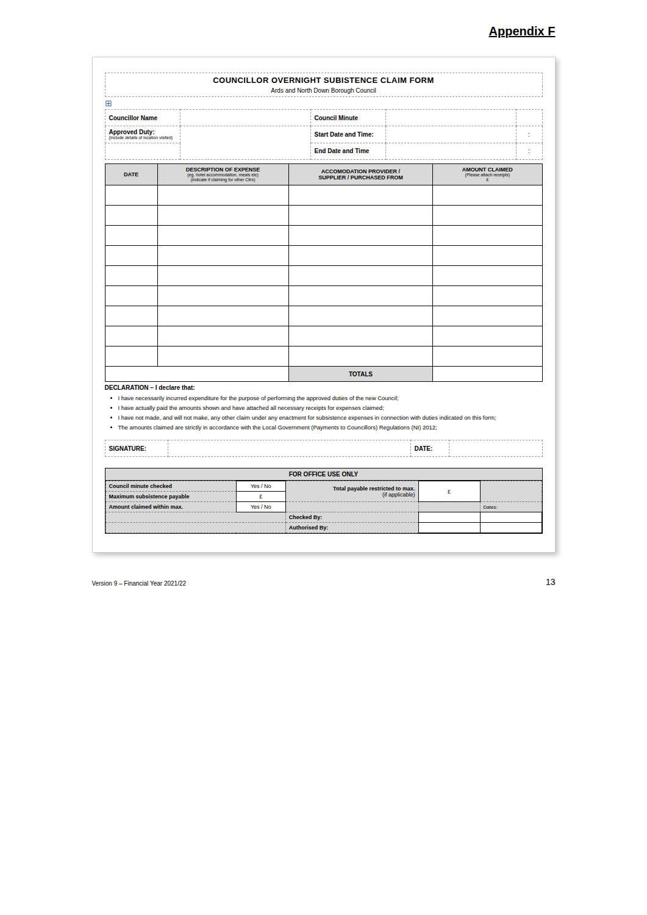Appendix F
COUNCILLOR OVERNIGHT SUBISTENCE CLAIM FORM
Ards and North Down Borough Council
⊞
| Councillor Name | | Council Minute | | |
| Approved Duty: (include details of location visited) | | Start Date and Time: | | : |
| | End Date and Time | | : |
| DATE | DESCRIPTION OF EXPENSE (eg. hotel accommodation, meals etc) (indicate if claiming for other Cllrs) | ACCOMODATION PROVIDER / SUPPLIER / PURCHASED FROM | AMOUNT CLAIMED (Please attach receipts) £ |
| --- | --- | --- | --- |
| | TOTALS | |
DECLARATION – I declare that:
I have necessarily incurred expenditure for the purpose of performing the approved duties of the new Council;
I have actually paid the amounts shown and have attached all necessary receipts for expenses claimed;
I have not made, and will not make, any other claim under any enactment for subsistence expenses in connection with duties indicated on this form;
The amounts claimed are strictly in accordance with the Local Government (Payments to Councillors) Regulations (NI) 2012;
| SIGNATURE: | | DATE: | |
FOR OFFICE USE ONLY
| Council minute checked | Yes / No | Total payable restricted to max. (if applicable) | £ | |
| Maximum subsistence payable | £ |
| Amount claimed within max. | Yes / No | | | Dates: |
| | Checked By: | | |
| | Authorised By: | | |
Version 9 – Financial Year 2021/22 13